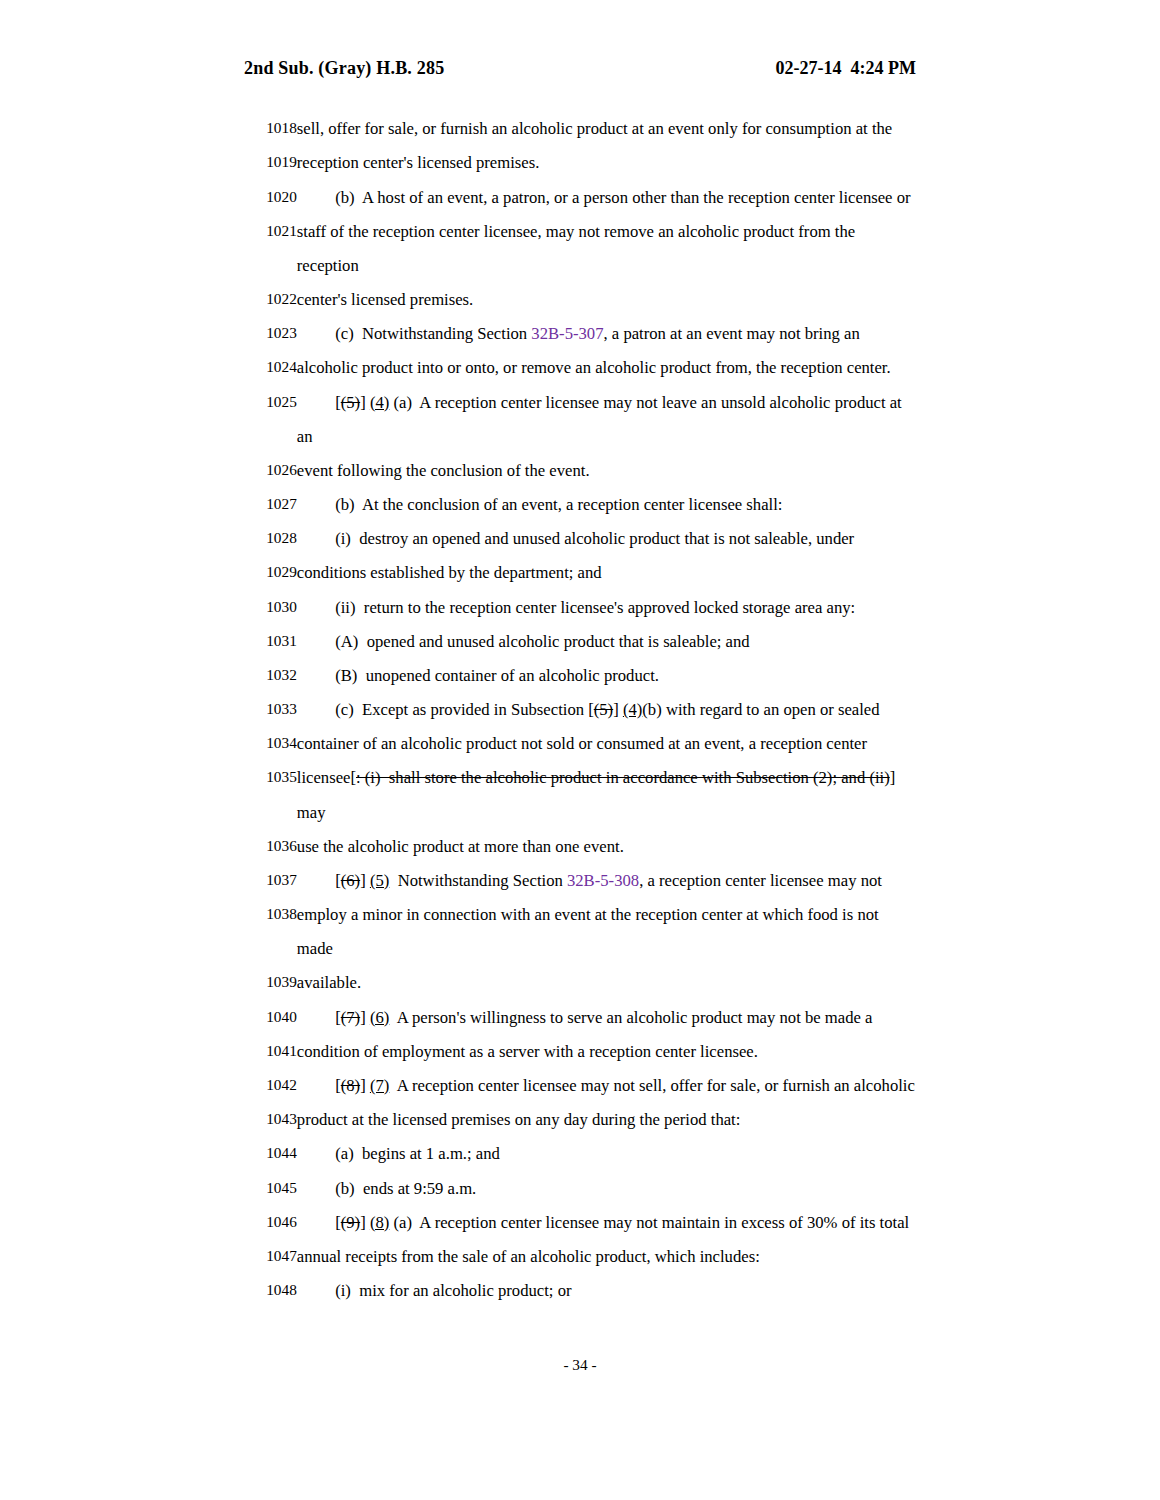2nd Sub. (Gray) H.B. 285
02-27-14 4:24 PM
| 1018 | sell, offer for sale, or furnish an alcoholic product at an event only for consumption at the |
| 1019 | reception center's licensed premises. |
| 1020 | (b) A host of an event, a patron, or a person other than the reception center licensee or |
| 1021 | staff of the reception center licensee, may not remove an alcoholic product from the reception |
| 1022 | center's licensed premises. |
| 1023 | (c) Notwithstanding Section 32B-5-307 , a patron at an event may not bring an |
| 1024 | alcoholic product into or onto, or remove an alcoholic product from, the reception center. |
| 1025 | [ (5) ] (4) (a) A reception center licensee may not leave an unsold alcoholic product at an |
| 1026 | event following the conclusion of the event. |
| 1027 | (b) At the conclusion of an event, a reception center licensee shall: |
| 1028 | (i) destroy an opened and unused alcoholic product that is not saleable, under |
| 1029 | conditions established by the department; and |
| 1030 | (ii) return to the reception center licensee's approved locked storage area any: |
| 1031 | (A) opened and unused alcoholic product that is saleable; and |
| 1032 | (B) unopened container of an alcoholic product. |
| 1033 | (c) Except as provided in Subsection [ (5) ] (4) (b) with regard to an open or sealed |
| 1034 | container of an alcoholic product not sold or consumed at an event, a reception center |
| 1035 | licensee[ : (i) shall store the alcoholic product in accordance with Subsection (2); and (ii) ] may |
| 1036 | use the alcoholic product at more than one event. |
| 1037 | [ (6) ] (5) Notwithstanding Section 32B-5-308 , a reception center licensee may not |
| 1038 | employ a minor in connection with an event at the reception center at which food is not made |
| 1039 | available. |
| 1040 | [ (7) ] (6) A person's willingness to serve an alcoholic product may not be made a |
| 1041 | condition of employment as a server with a reception center licensee. |
| 1042 | [ (8) ] (7) A reception center licensee may not sell, offer for sale, or furnish an alcoholic |
| 1043 | product at the licensed premises on any day during the period that: |
| 1044 | (a) begins at 1 a.m.; and |
| 1045 | (b) ends at 9:59 a.m. |
| 1046 | [ (9) ] (8) (a) A reception center licensee may not maintain in excess of 30% of its total |
| 1047 | annual receipts from the sale of an alcoholic product, which includes: |
| 1048 | (i) mix for an alcoholic product; or |
- 34 -